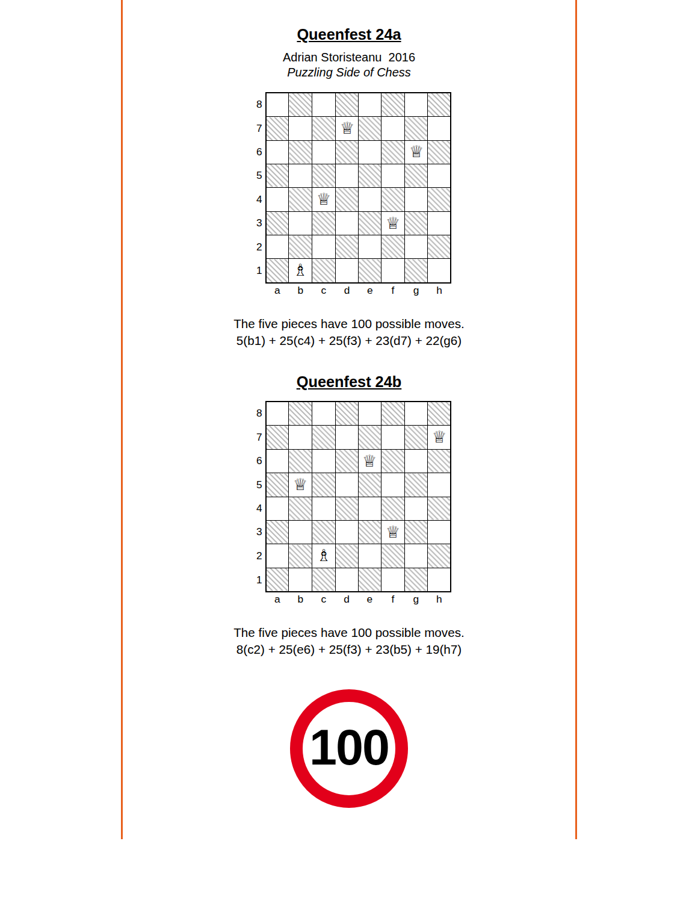Queenfest 24a
Adrian Storisteanu 2016
Puzzling Side of Chess
| 8 | | | | | | | | |
| 7 | | | | ♕ | | | | |
| 6 | | | | | | | ♕ | |
| 5 | | | | | | | | |
| 4 | | | ♕ | | | | | |
| 3 | | | | | | ♕ | | |
| 2 | | | | | | | | |
| 1 | | ♗ | | | | | | |
| | a | b | c | d | e | f | g | h |
The five pieces have 100 possible moves.
5(b1) + 25(c4) + 25(f3) + 23(d7) + 22(g6)
Queenfest 24b
| 8 | | | | | | | | |
| 7 | | | | | | | | ♕ |
| 6 | | | | | ♕ | | | |
| 5 | | ♕ | | | | | | |
| 4 | | | | | | | | |
| 3 | | | | | | ♕ | | |
| 2 | | | ♗ | | | | | |
| 1 | | | | | | | | |
| | a | b | c | d | e | f | g | h |
The five pieces have 100 possible moves.
8(c2) + 25(e6) + 25(f3) + 23(b5) + 19(h7)
100